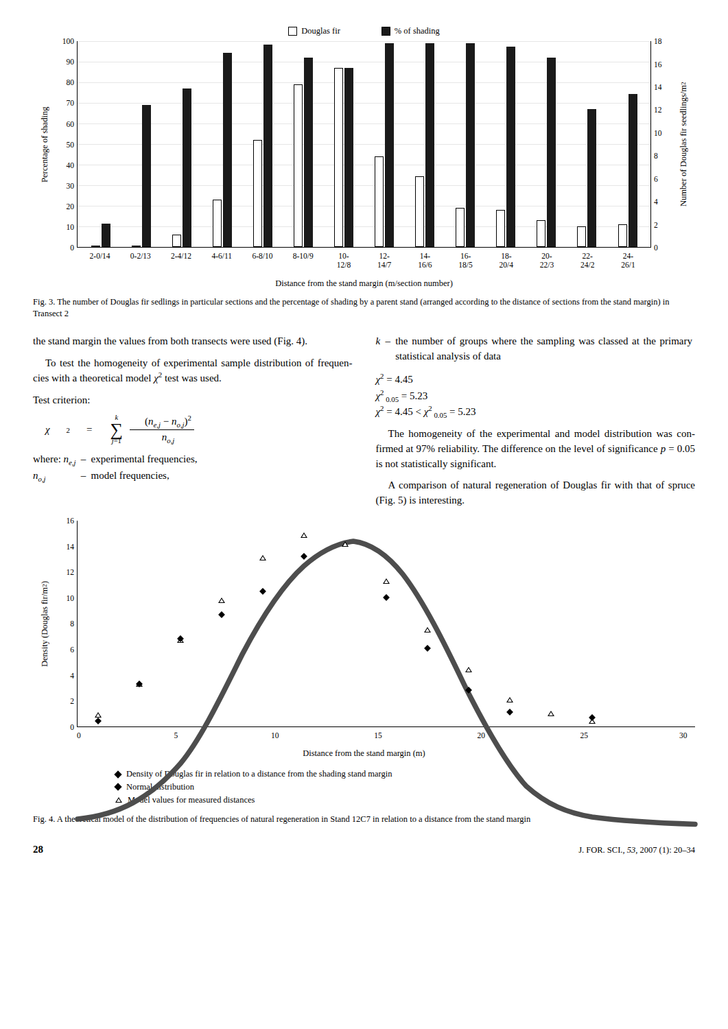Douglas fir % of shading
Percentage of shading
100
90
80
70
60
50
40
30
20
10
0
18
16
14
12
10
8
6
4
2
0
Number of Douglas fir seedlings/m2
2-0/14
0-2/13
2-4/12
4-6/11
6-8/10
8-10/9
10-
12/8
12-
14/7
14-
16/6
16-
18/5
18-
20/4
20-
22/3
22-
24/2
24-
26/1
Distance from the stand margin (m/section number)
Fig. 3. The number of Douglas fir sedlings in particular sections and the percentage of shading by a parent stand (arranged according to the distance of sections from the stand margin) in Transect 2
the stand margin the values from both transects were used (Fig. 4).
To test the homogeneity of experimental sample distribution of frequencies with a theoretical model χ2 test was used.
Test criterion:
χ2 = k ∑ j=1 (ne,j − no,j)2 no,j
| where: n e , j | – | experimental frequencies, |
| n o , j | – | model frequencies, |
| k | – | the number of groups where the sampling was classed at the primary statistical analysis of data |
χ2 = 4.45
χ2 0.05 = 5.23
χ2 = 4.45 < χ2 0.05 = 5.23
The homogeneity of the experimental and model distribution was confirmed at 97% reliability. The difference on the level of significance p = 0.05 is not statistically significant.
A comparison of natural regeneration of Douglas fir with that of spruce (Fig. 5) is interesting.
Density (Douglas fir/m2)
16
14
12
10
8
6
4
2
0
0
5
10
15
20
25
30
Distance from the stand margin (m)
Density of Douglas fir in relation to a distance from the shading stand margin
Normal distribution
Model values for measured distances
Fig. 4. A theoretical model of the distribution of frequencies of natural regeneration in Stand 12C7 in relation to a distance from the stand margin
28 J. FOR. SCI., 53, 2007 (1): 20–34